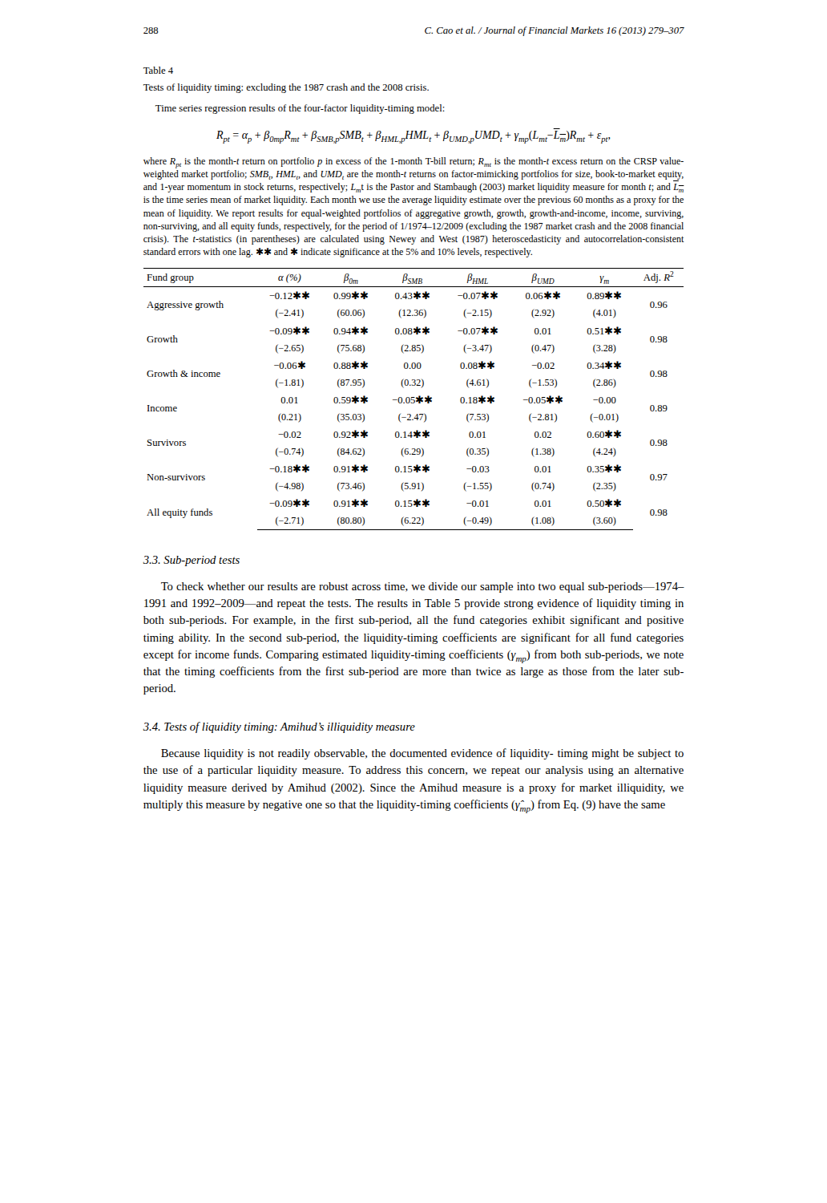288 C. Cao et al. / Journal of Financial Markets 16 (2013) 279–307
Table 4
Tests of liquidity timing: excluding the 1987 crash and the 2008 crisis.
Time series regression results of the four-factor liquidity-timing model:
Rpt = αp + β0mpRmt + βSMB,pSMBt + βHML,pHMLt + βUMD,pUMDt + γmp(Lmt−Lm)Rmt + εpt,
where Rpt is the month-t return on portfolio p in excess of the 1-month T-bill return; Rmt is the month-t excess return on the CRSP value-weighted market portfolio; SMBt, HMLt, and UMDt are the month-t returns on factor-mimicking portfolios for size, book-to-market equity, and 1-year momentum in stock returns, respectively; Lmt is the Pastor and Stambaugh (2003) market liquidity measure for month t; and Lm is the time series mean of market liquidity. Each month we use the average liquidity estimate over the previous 60 months as a proxy for the mean of liquidity. We report results for equal-weighted portfolios of aggregative growth, growth, growth-and-income, income, surviving, non-surviving, and all equity funds, respectively, for the period of 1/1974–12/2009 (excluding the 1987 market crash and the 2008 financial crisis). The t-statistics (in parentheses) are calculated using Newey and West (1987) heteroscedasticity and autocorrelation-consistent standard errors with one lag. ✱✱ and ✱ indicate significance at the 5% and 10% levels, respectively.
| Fund group | α (%) | β 0m | β SMB | β HML | β UMD | γ m | Adj. R 2 |
| --- | --- | --- | --- | --- | --- | --- | --- |
| Aggressive growth | −0.12✱✱ | 0.99✱✱ | 0.43✱✱ | −0.07✱✱ | 0.06✱✱ | 0.89✱✱ | 0.96 |
| (−2.41) | (60.06) | (12.36) | (−2.15) | (2.92) | (4.01) |
| Growth | −0.09✱✱ | 0.94✱✱ | 0.08✱✱ | −0.07✱✱ | 0.01 | 0.51✱✱ | 0.98 |
| (−2.65) | (75.68) | (2.85) | (−3.47) | (0.47) | (3.28) |
| Growth & income | −0.06✱ | 0.88✱✱ | 0.00 | 0.08✱✱ | −0.02 | 0.34✱✱ | 0.98 |
| (−1.81) | (87.95) | (0.32) | (4.61) | (−1.53) | (2.86) |
| Income | 0.01 | 0.59✱✱ | −0.05✱✱ | 0.18✱✱ | −0.05✱✱ | −0.00 | 0.89 |
| (0.21) | (35.03) | (−2.47) | (7.53) | (−2.81) | (−0.01) |
| Survivors | −0.02 | 0.92✱✱ | 0.14✱✱ | 0.01 | 0.02 | 0.60✱✱ | 0.98 |
| (−0.74) | (84.62) | (6.29) | (0.35) | (1.38) | (4.24) |
| Non-survivors | −0.18✱✱ | 0.91✱✱ | 0.15✱✱ | −0.03 | 0.01 | 0.35✱✱ | 0.97 |
| (−4.98) | (73.46) | (5.91) | (−1.55) | (0.74) | (2.35) |
| All equity funds | −0.09✱✱ | 0.91✱✱ | 0.15✱✱ | −0.01 | 0.01 | 0.50✱✱ | 0.98 |
| (−2.71) | (80.80) | (6.22) | (−0.49) | (1.08) | (3.60) |
3.3. Sub-period tests
To check whether our results are robust across time, we divide our sample into two equal sub-periods—1974–1991 and 1992–2009—and repeat the tests. The results in Table 5 provide strong evidence of liquidity timing in both sub-periods. For example, in the first sub-period, all the fund categories exhibit significant and positive timing ability. In the second sub-period, the liquidity-timing coefficients are significant for all fund categories except for income funds. Comparing estimated liquidity-timing coefficients (γmp) from both sub-periods, we note that the timing coefficients from the first sub-period are more than twice as large as those from the later sub-period.
3.4. Tests of liquidity timing: Amihud’s illiquidity measure
Because liquidity is not readily observable, the documented evidence of liquidity- timing might be subject to the use of a particular liquidity measure. To address this concern, we repeat our analysis using an alternative liquidity measure derived by Amihud (2002). Since the Amihud measure is a proxy for market illiquidity, we multiply this measure by negative one so that the liquidity-timing coefficients (γ̂mp) from Eq. (9) have the same